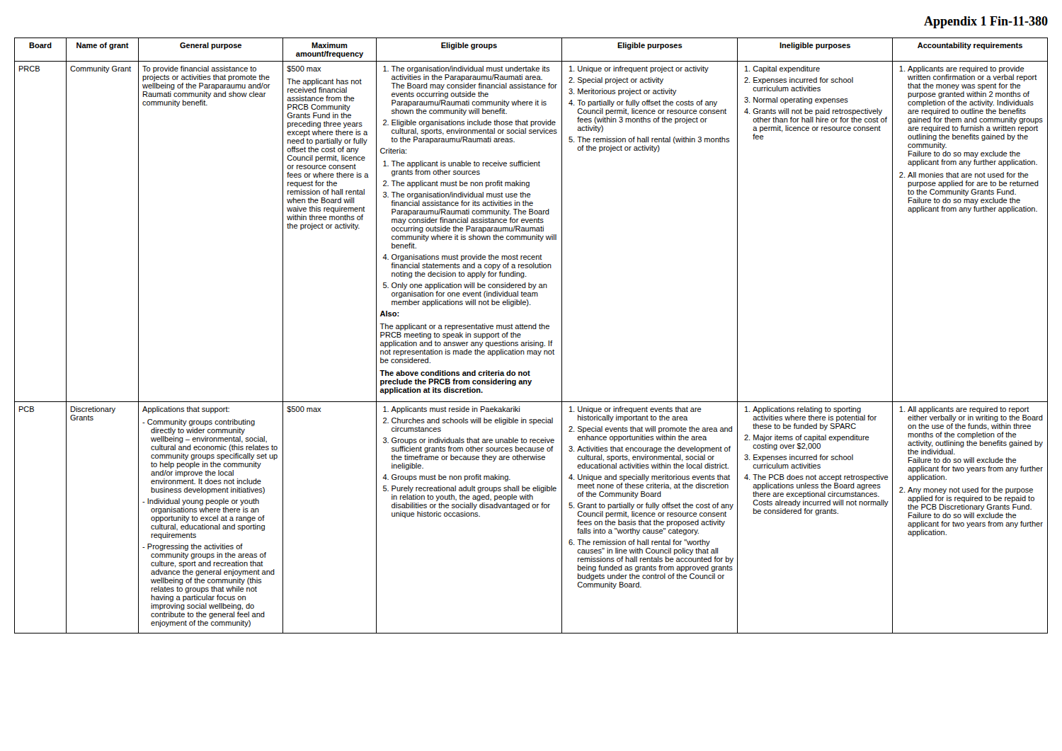Appendix 1 Fin-11-380
| Board | Name of grant | General purpose | Maximum amount/frequency | Eligible groups | Eligible purposes | Ineligible purposes | Accountability requirements |
| --- | --- | --- | --- | --- | --- | --- | --- |
| PRCB | Community Grant | To provide financial assistance to projects or activities that promote the wellbeing of the Paraparaumu and/or Raumati community and show clear community benefit. | $500 max The applicant has not received financial assistance from the PRCB Community Grants Fund in the preceding three years except where there is a need to partially or fully offset the cost of any Council permit, licence or resource consent fees or where there is a request for the remission of hall rental when the Board will waive this requirement within three months of the project or activity. | The organisation/individual must undertake its activities in the Paraparaumu/Raumati area. The Board may consider financial assistance for events occurring outside the Paraparaumu/Raumati community where it is shown the community will benefit. Eligible organisations include those that provide cultural, sports, environmental or social services to the Paraparaumu/Raumati areas. Criteria: The applicant is unable to receive sufficient grants from other sources The applicant must be non profit making The organisation/individual must use the financial assistance for its activities in the Paraparaumu/Raumati community. The Board may consider financial assistance for events occurring outside the Paraparaumu/Raumati community where it is shown the community will benefit. Organisations must provide the most recent financial statements and a copy of a resolution noting the decision to apply for funding. Only one application will be considered by an organisation for one event (individual team member applications will not be eligible). Also: The applicant or a representative must attend the PRCB meeting to speak in support of the application and to answer any questions arising. If not representation is made the application may not be considered. The above conditions and criteria do not preclude the PRCB from considering any application at its discretion. | Unique or infrequent project or activity Special project or activity Meritorious project or activity To partially or fully offset the costs of any Council permit, licence or resource consent fees (within 3 months of the project or activity) The remission of hall rental (within 3 months of the project or activity) | Capital expenditure Expenses incurred for school curriculum activities Normal operating expenses Grants will not be paid retrospectively other than for hall hire or for the cost of a permit, licence or resource consent fee | Applicants are required to provide written confirmation or a verbal report that the money was spent for the purpose granted within 2 months of completion of the activity. Individuals are required to outline the benefits gained for them and community groups are required to furnish a written report outlining the benefits gained by the community. Failure to do so may exclude the applicant from any further application. All monies that are not used for the purpose applied for are to be returned to the Community Grants Fund. Failure to do so may exclude the applicant from any further application. |
| PCB | Discretionary Grants | Applications that support: Community groups contributing directly to wider community wellbeing – environmental, social, cultural and economic (this relates to community groups specifically set up to help people in the community and/or improve the local environment. It does not include business development initiatives) Individual young people or youth organisations where there is an opportunity to excel at a range of cultural, educational and sporting requirements Progressing the activities of community groups in the areas of culture, sport and recreation that advance the general enjoyment and wellbeing of the community (this relates to groups that while not having a particular focus on improving social wellbeing, do contribute to the general feel and enjoyment of the community) | $500 max | Applicants must reside in Paekakariki Churches and schools will be eligible in special circumstances Groups or individuals that are unable to receive sufficient grants from other sources because of the timeframe or because they are otherwise ineligible. Groups must be non profit making. Purely recreational adult groups shall be eligible in relation to youth, the aged, people with disabilities or the socially disadvantaged or for unique historic occasions. | Unique or infrequent events that are historically important to the area Special events that will promote the area and enhance opportunities within the area Activities that encourage the development of cultural, sports, environmental, social or educational activities within the local district. Unique and specially meritorious events that meet none of these criteria, at the discretion of the Community Board Grant to partially or fully offset the cost of any Council permit, licence or resource consent fees on the basis that the proposed activity falls into a "worthy cause" category. The remission of hall rental for "worthy causes" in line with Council policy that all remissions of hall rentals be accounted for by being funded as grants from approved grants budgets under the control of the Council or Community Board. | Applications relating to sporting activities where there is potential for these to be funded by SPARC Major items of capital expenditure costing over $2,000 Expenses incurred for school curriculum activities The PCB does not accept retrospective applications unless the Board agrees there are exceptional circumstances. Costs already incurred will not normally be considered for grants. | All applicants are required to report either verbally or in writing to the Board on the use of the funds, within three months of the completion of the activity, outlining the benefits gained by the individual. Failure to do so will exclude the applicant for two years from any further application. Any money not used for the purpose applied for is required to be repaid to the PCB Discretionary Grants Fund. Failure to do so will exclude the applicant for two years from any further application. |